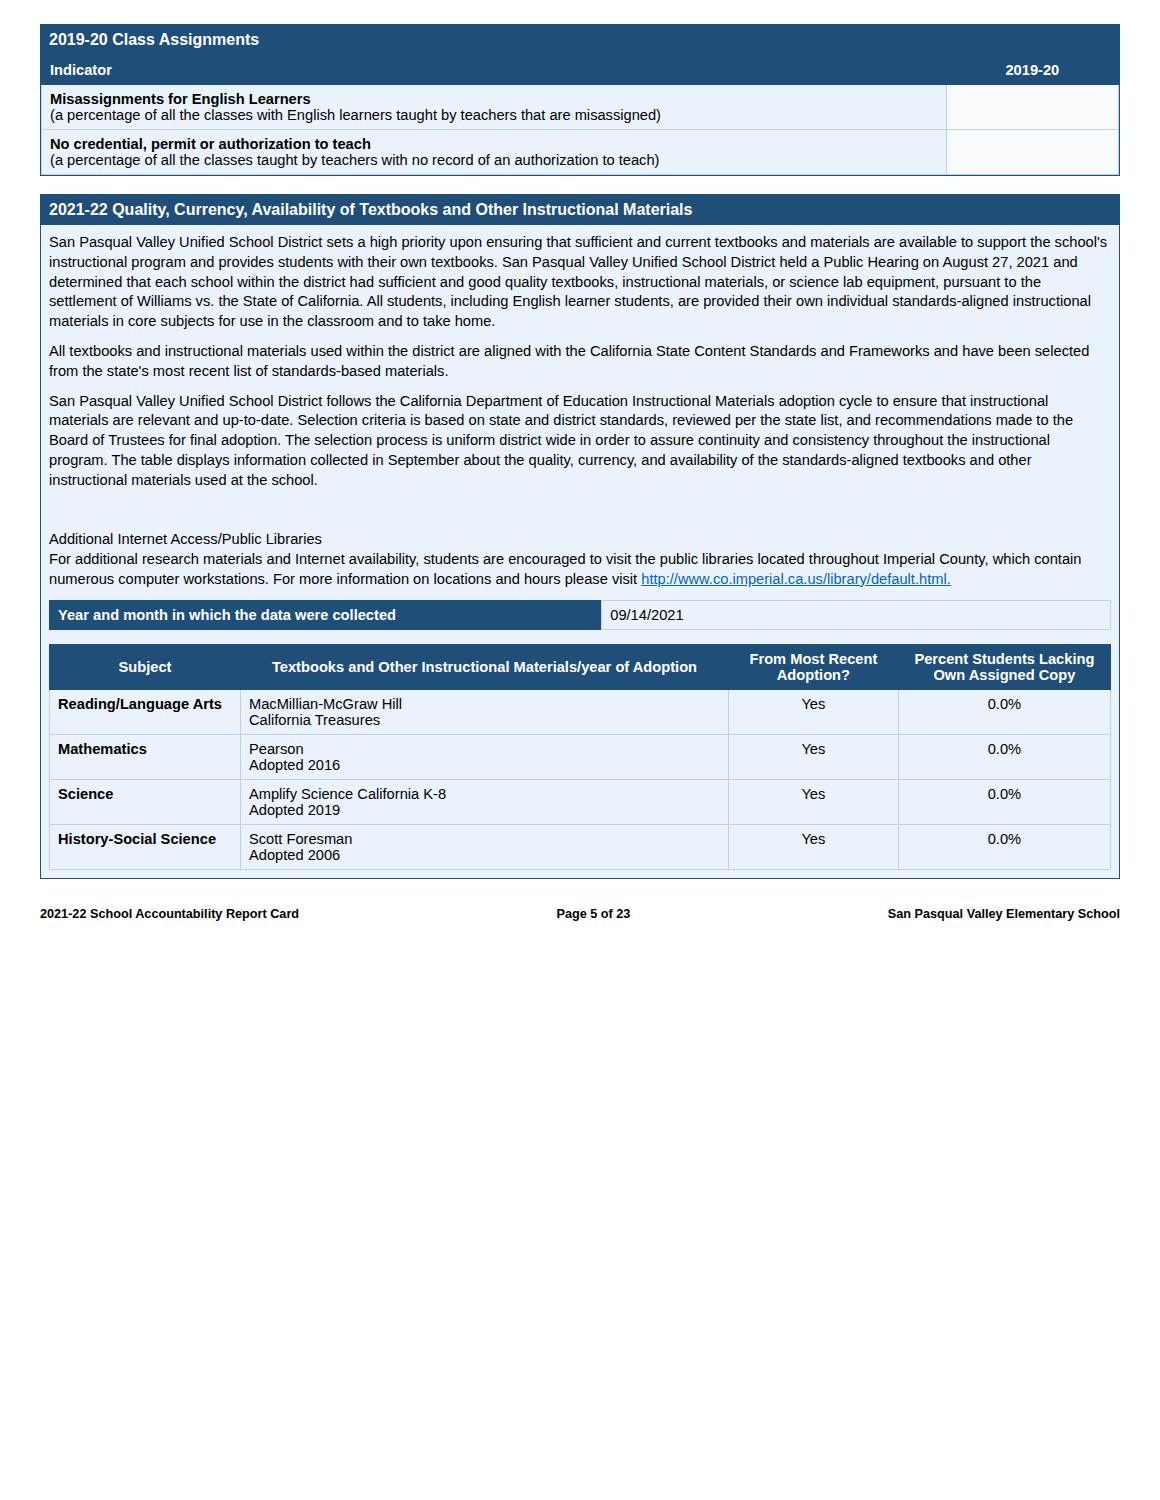2019-20 Class Assignments
| Indicator | 2019-20 |
| --- | --- |
| Misassignments for English Learners (a percentage of all the classes with English learners taught by teachers that are misassigned) | |
| No credential, permit or authorization to teach (a percentage of all the classes taught by teachers with no record of an authorization to teach) | |
2021-22 Quality, Currency, Availability of Textbooks and Other Instructional Materials
San Pasqual Valley Unified School District sets a high priority upon ensuring that sufficient and current textbooks and materials are available to support the school's instructional program and provides students with their own textbooks. San Pasqual Valley Unified School District held a Public Hearing on August 27, 2021 and determined that each school within the district had sufficient and good quality textbooks, instructional materials, or science lab equipment, pursuant to the settlement of Williams vs. the State of California. All students, including English learner students, are provided their own individual standards-aligned instructional materials in core subjects for use in the classroom and to take home.
All textbooks and instructional materials used within the district are aligned with the California State Content Standards and Frameworks and have been selected from the state's most recent list of standards-based materials.
San Pasqual Valley Unified School District follows the California Department of Education Instructional Materials adoption cycle to ensure that instructional materials are relevant and up-to-date. Selection criteria is based on state and district standards, reviewed per the state list, and recommendations made to the Board of Trustees for final adoption. The selection process is uniform district wide in order to assure continuity and consistency throughout the instructional program. The table displays information collected in September about the quality, currency, and availability of the standards-aligned textbooks and other instructional materials used at the school.
Additional Internet Access/Public Libraries
For additional research materials and Internet availability, students are encouraged to visit the public libraries located throughout Imperial County, which contain numerous computer workstations. For more information on locations and hours please visit http://www.co.imperial.ca.us/library/default.html.
Year and month in which the data were collected
09/14/2021
| Subject | Textbooks and Other Instructional Materials/year of Adoption | From Most Recent Adoption? | Percent Students Lacking Own Assigned Copy |
| --- | --- | --- | --- |
| Reading/Language Arts | MacMillian-McGraw Hill California Treasures | Yes | 0.0% |
| Mathematics | Pearson Adopted 2016 | Yes | 0.0% |
| Science | Amplify Science California K-8 Adopted 2019 | Yes | 0.0% |
| History-Social Science | Scott Foresman Adopted 2006 | Yes | 0.0% |
2021-22 School Accountability Report Card Page 5 of 23 San Pasqual Valley Elementary School